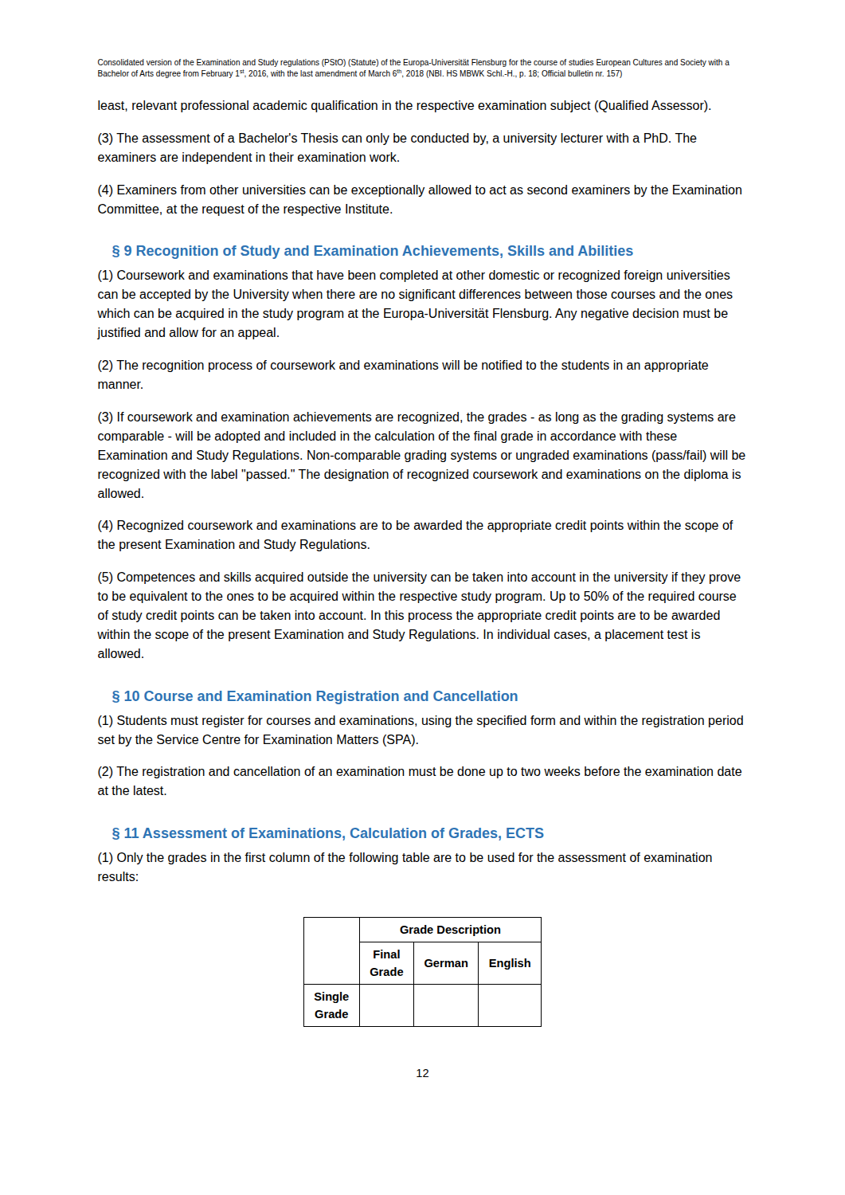Consolidated version of the Examination and Study regulations (PStO) (Statute) of the Europa-Universität Flensburg for the course of studies European Cultures and Society with a Bachelor of Arts degree from February 1st, 2016, with the last amendment of March 6th, 2018 (NBI. HS MBWK Schl.-H., p. 18; Official bulletin nr. 157)
least, relevant professional academic qualification in the respective examination subject (Qualified Assessor).
(3) The assessment of a Bachelor's Thesis can only be conducted by, a university lecturer with a PhD. The examiners are independent in their examination work.
(4) Examiners from other universities can be exceptionally allowed to act as second examiners by the Examination Committee, at the request of the respective Institute.
§ 9 Recognition of Study and Examination Achievements, Skills and Abilities
(1) Coursework and examinations that have been completed at other domestic or recognized foreign universities can be accepted by the University when there are no significant differences between those courses and the ones which can be acquired in the study program at the Europa-Universität Flensburg. Any negative decision must be justified and allow for an appeal.
(2) The recognition process of coursework and examinations will be notified to the students in an appropriate manner.
(3) If coursework and examination achievements are recognized, the grades - as long as the grading systems are comparable - will be adopted and included in the calculation of the final grade in accordance with these Examination and Study Regulations. Non-comparable grading systems or ungraded examinations (pass/fail) will be recognized with the label "passed." The designation of recognized coursework and examinations on the diploma is allowed.
(4) Recognized coursework and examinations are to be awarded the appropriate credit points within the scope of the present Examination and Study Regulations.
(5) Competences and skills acquired outside the university can be taken into account in the university if they prove to be equivalent to the ones to be acquired within the respective study program. Up to 50% of the required course of study credit points can be taken into account. In this process the appropriate credit points are to be awarded within the scope of the present Examination and Study Regulations. In individual cases, a placement test is allowed.
§ 10 Course and Examination Registration and Cancellation
(1) Students must register for courses and examinations, using the specified form and within the registration period set by the Service Centre for Examination Matters (SPA).
(2) The registration and cancellation of an examination must be done up to two weeks before the examination date at the latest.
§ 11 Assessment of Examinations, Calculation of Grades, ECTS
(1) Only the grades in the first column of the following table are to be used for the assessment of examination results:
| | Grade Description |
| Final Grade | German | English |
| Single Grade | | | |
12